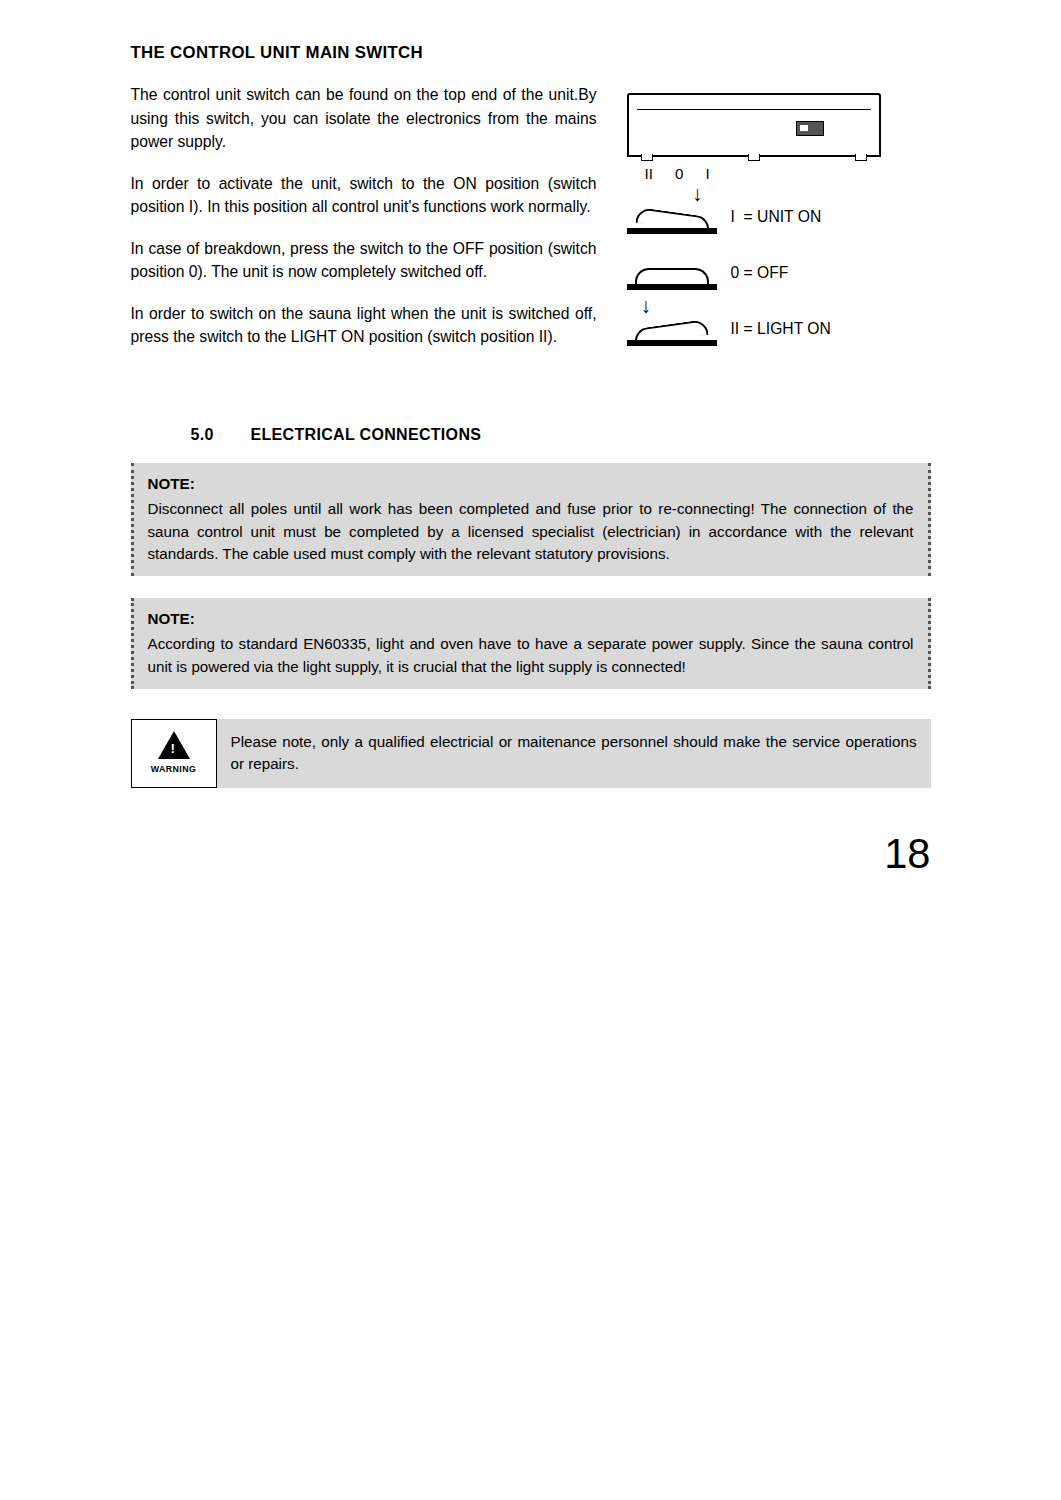THE CONTROL UNIT MAIN SWITCH
The control unit switch can be found on the top end of the unit.By using this switch, you can isolate the electronics from the mains power supply.
In order to activate the unit, switch to the ON position (switch position I). In this position all control unit's functions work normally.
In case of breakdown, press the switch to the OFF position (switch position 0). The unit is now completely switched off.
In order to switch on the sauna light when the unit is switched off, press the switch to the LIGHT ON position (switch position II).
II 0 I
↓
I = UNIT ON
0 = OFF
↓
II = LIGHT ON
5.0 ELECTRICAL CONNECTIONS
NOTE: Disconnect all poles until all work has been completed and fuse prior to re-connecting! The connection of the sauna control unit must be completed by a licensed specialist (electrician) in accordance with the relevant standards. The cable used must comply with the relevant statutory provisions.
NOTE: According to standard EN60335, light and oven have to have a separate power supply. Since the sauna control unit is powered via the light supply, it is crucial that the light supply is connected!
WARNING
Please note, only a qualified electricial or maitenance personnel should make the service operations or repairs.
18